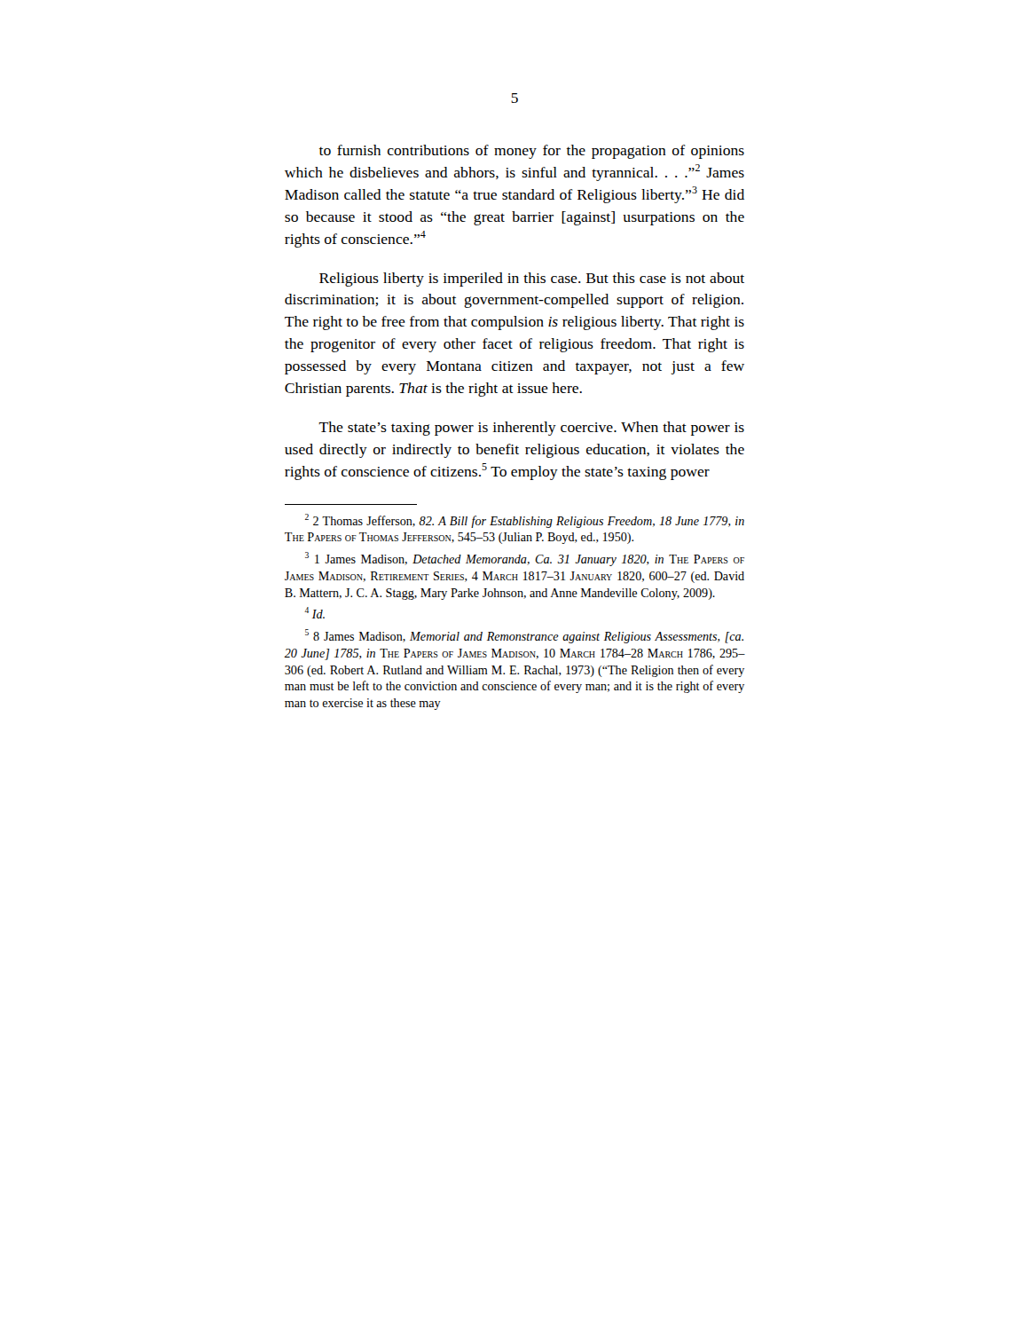5
to furnish contributions of money for the propagation of opinions which he disbelieves and abhors, is sinful and tyrannical. . . .”2 James Madison called the statute “a true standard of Religious liberty.”3 He did so because it stood as “the great barrier [against] usurpations on the rights of conscience.”4
Religious liberty is imperiled in this case. But this case is not about discrimination; it is about government-compelled support of religion. The right to be free from that compulsion is religious liberty. That right is the progenitor of every other facet of religious freedom. That right is possessed by every Montana citizen and taxpayer, not just a few Christian parents. That is the right at issue here.
The state’s taxing power is inherently coercive. When that power is used directly or indirectly to benefit religious education, it violates the rights of conscience of citizens.5 To employ the state’s taxing power
2 2 Thomas Jefferson, 82. A Bill for Establishing Religious Freedom, 18 June 1779, in The Papers of Thomas Jefferson, 545–53 (Julian P. Boyd, ed., 1950).
3 1 James Madison, Detached Memoranda, Ca. 31 January 1820, in The Papers of James Madison, Retirement Series, 4 March 1817–31 January 1820, 600–27 (ed. David B. Mattern, J. C. A. Stagg, Mary Parke Johnson, and Anne Mandeville Colony, 2009).
4 Id.
5 8 James Madison, Memorial and Remonstrance against Religious Assessments, [ca. 20 June] 1785, in The Papers of James Madison, 10 March 1784–28 March 1786, 295–306 (ed. Robert A. Rutland and William M. E. Rachal, 1973) (“The Religion then of every man must be left to the conviction and conscience of every man; and it is the right of every man to exercise it as these may